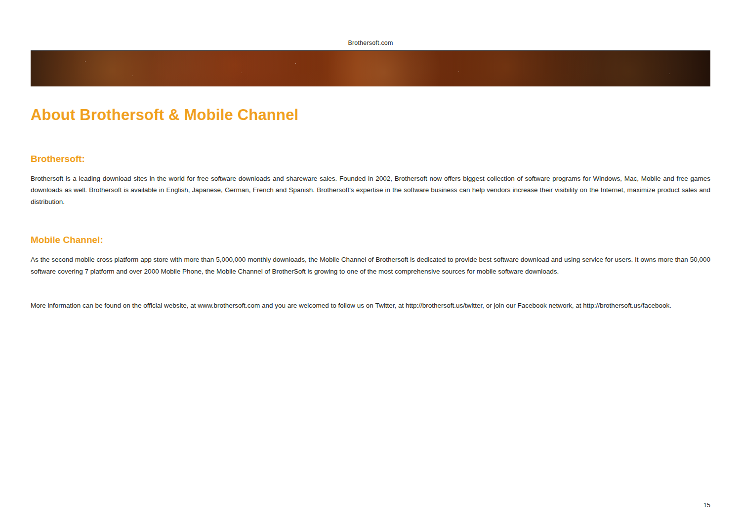Brothersoft.com
About Brothersoft & Mobile Channel
Brothersoft:
Brothersoft is a leading download sites in the world for free software downloads and shareware sales. Founded in 2002, Brothersoft now offers biggest collection of software programs for Windows, Mac, Mobile and free games downloads as well. Brothersoft is available in English, Japanese, German, French and Spanish. Brothersoft's expertise in the software business can help vendors increase their visibility on the Internet, maximize product sales and distribution.
Mobile Channel:
As the second mobile cross platform app store with more than 5,000,000 monthly downloads, the Mobile Channel of Brothersoft is dedicated to provide best software download and using service for users. It owns more than 50,000 software covering 7 platform and over 2000 Mobile Phone, the Mobile Channel of BrotherSoft is growing to one of the most comprehensive sources for mobile software downloads.
More information can be found on the official website, at www.brothersoft.com and you are welcomed to follow us on Twitter, at http://brothersoft.us/twitter, or join our Facebook network, at http://brothersoft.us/facebook.
15